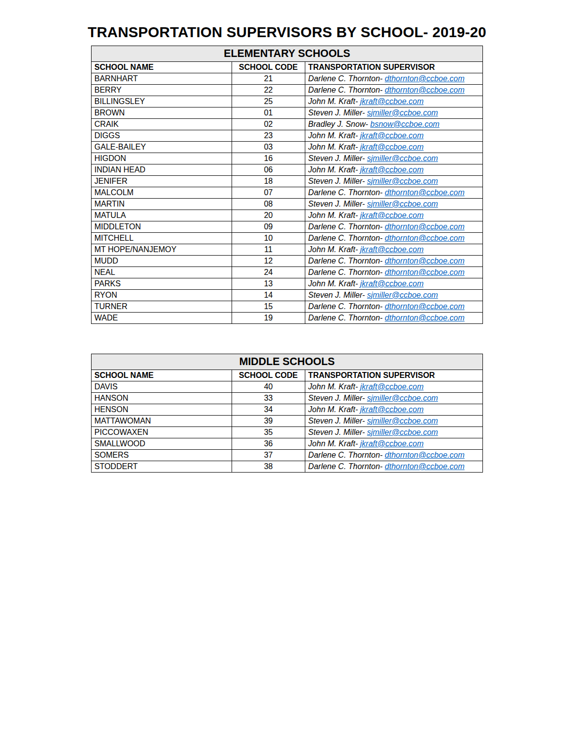TRANSPORTATION SUPERVISORS BY SCHOOL- 2019-20
ELEMENTARY SCHOOLS
| SCHOOL NAME | SCHOOL CODE | TRANSPORTATION SUPERVISOR |
| --- | --- | --- |
| BARNHART | 21 | Darlene C. Thornton- dthornton@ccboe.com |
| BERRY | 22 | Darlene C. Thornton- dthornton@ccboe.com |
| BILLINGSLEY | 25 | John M. Kraft- jkraft@ccboe.com |
| BROWN | 01 | Steven J. Miller- sjmiller@ccboe.com |
| CRAIK | 02 | Bradley J. Snow- bsnow@ccboe.com |
| DIGGS | 23 | John M. Kraft- jkraft@ccboe.com |
| GALE-BAILEY | 03 | John M. Kraft- jkraft@ccboe.com |
| HIGDON | 16 | Steven J. Miller- sjmiller@ccboe.com |
| INDIAN HEAD | 06 | John M. Kraft- jkraft@ccboe.com |
| JENIFER | 18 | Steven J. Miller- sjmiller@ccboe.com |
| MALCOLM | 07 | Darlene C. Thornton- dthornton@ccboe.com |
| MARTIN | 08 | Steven J. Miller- sjmiller@ccboe.com |
| MATULA | 20 | John M. Kraft- jkraft@ccboe.com |
| MIDDLETON | 09 | Darlene C. Thornton- dthornton@ccboe.com |
| MITCHELL | 10 | Darlene C. Thornton- dthornton@ccboe.com |
| MT HOPE/NANJEMOY | 11 | John M. Kraft- jkraft@ccboe.com |
| MUDD | 12 | Darlene C. Thornton- dthornton@ccboe.com |
| NEAL | 24 | Darlene C. Thornton- dthornton@ccboe.com |
| PARKS | 13 | John M. Kraft- jkraft@ccboe.com |
| RYON | 14 | Steven J. Miller- sjmiller@ccboe.com |
| TURNER | 15 | Darlene C. Thornton- dthornton@ccboe.com |
| WADE | 19 | Darlene C. Thornton- dthornton@ccboe.com |
MIDDLE SCHOOLS
| SCHOOL NAME | SCHOOL CODE | TRANSPORTATION SUPERVISOR |
| --- | --- | --- |
| DAVIS | 40 | John M. Kraft- jkraft@ccboe.com |
| HANSON | 33 | Steven J. Miller- sjmiller@ccboe.com |
| HENSON | 34 | John M. Kraft- jkraft@ccboe.com |
| MATTAWOMAN | 39 | Steven J. Miller- sjmiller@ccboe.com |
| PICCOWAXEN | 35 | Steven J. Miller- sjmiller@ccboe.com |
| SMALLWOOD | 36 | John M. Kraft- jkraft@ccboe.com |
| SOMERS | 37 | Darlene C. Thornton- dthornton@ccboe.com |
| STODDERT | 38 | Darlene C. Thornton- dthornton@ccboe.com |